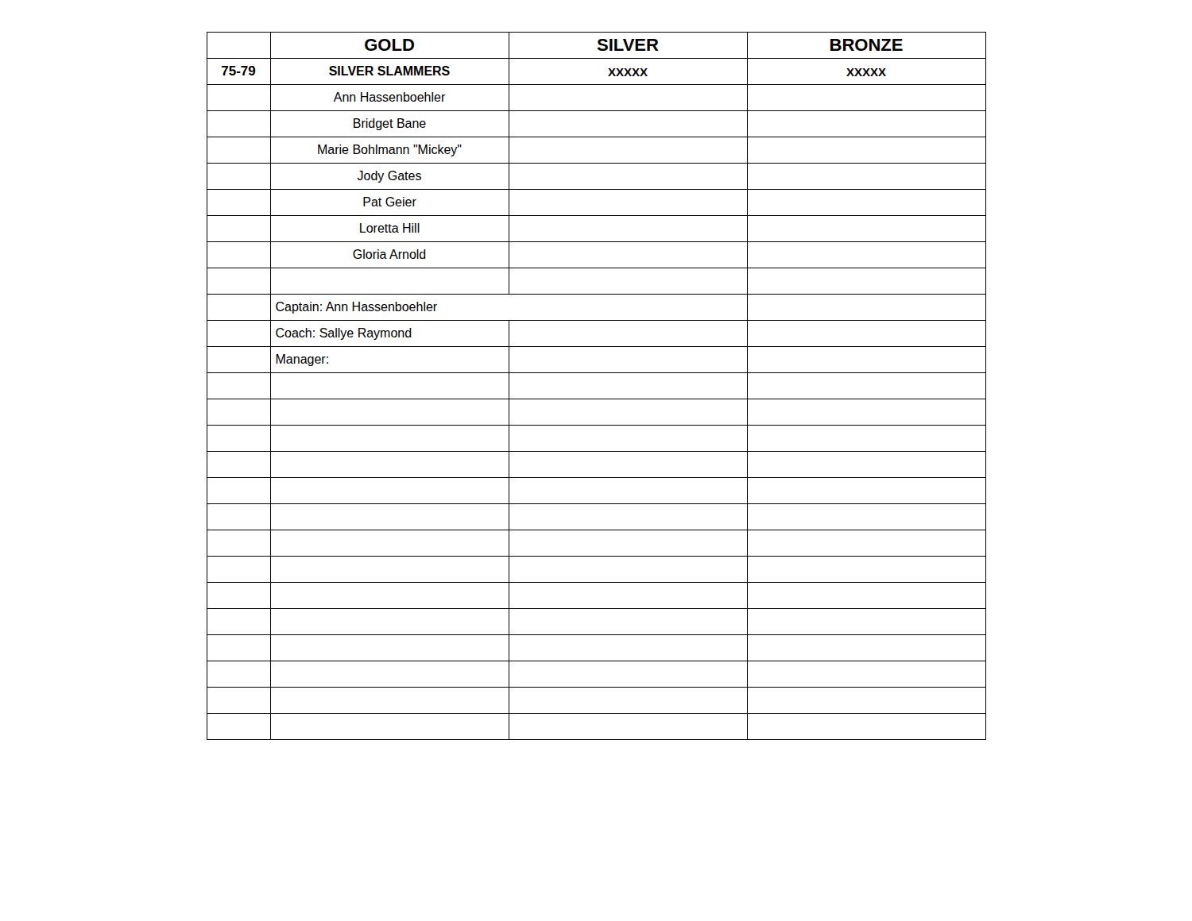| | GOLD | SILVER | BRONZE |
| 75-79 | SILVER SLAMMERS | XXXXX | XXXXX |
| | Ann Hassenboehler | | |
| | Bridget Bane | | |
| | Marie Bohlmann "Mickey" | | |
| | Jody Gates | | |
| | Pat Geier | | |
| | Loretta Hill | | |
| | Gloria Arnold | | |
| | Captain: Ann Hassenboehler | |
| | Coach: Sallye Raymond | | |
| | Manager: | | |